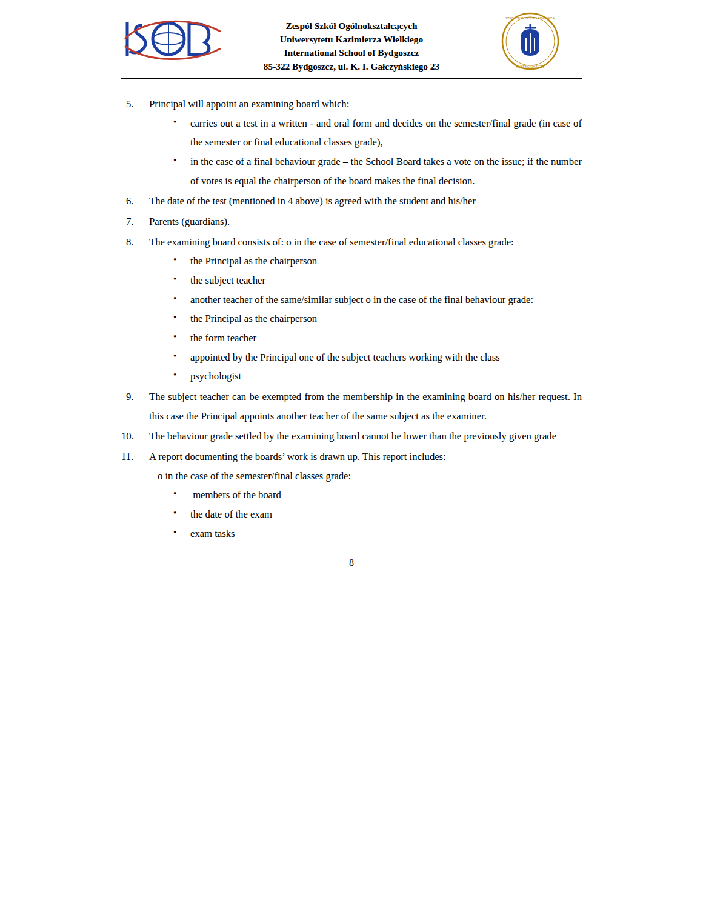Zespół Szkół Ogólnokształcących
Uniwersytetu Kazimierza Wielkiego
International School of Bydgoszcz
85-322 Bydgoszcz, ul. K. I. Gałczyńskiego 23
UNIWERSYTET KAZIMIERZA W BYDGOSZCZY
Principal will appoint an examining board which:
carries out a test in a written - and oral form and decides on the semester/final grade (in case of the semester or final educational classes grade),
in the case of a final behaviour grade – the School Board takes a vote on the issue; if the number of votes is equal the chairperson of the board makes the final decision.
The date of the test (mentioned in 4 above) is agreed with the student and his/her
Parents (guardians).
The examining board consists of: o in the case of semester/final educational classes grade:
the Principal as the chairperson
the subject teacher
another teacher of the same/similar subject o in the case of the final behaviour grade:
the Principal as the chairperson
the form teacher
appointed by the Principal one of the subject teachers working with the class
psychologist
The subject teacher can be exempted from the membership in the examining board on his/her request. In this case the Principal appoints another teacher of the same subject as the examiner.
The behaviour grade settled by the examining board cannot be lower than the previously given grade
A report documenting the boards’ work is drawn up. This report includes:
o in the case of the semester/final classes grade:
members of the board
the date of the exam
exam tasks
8